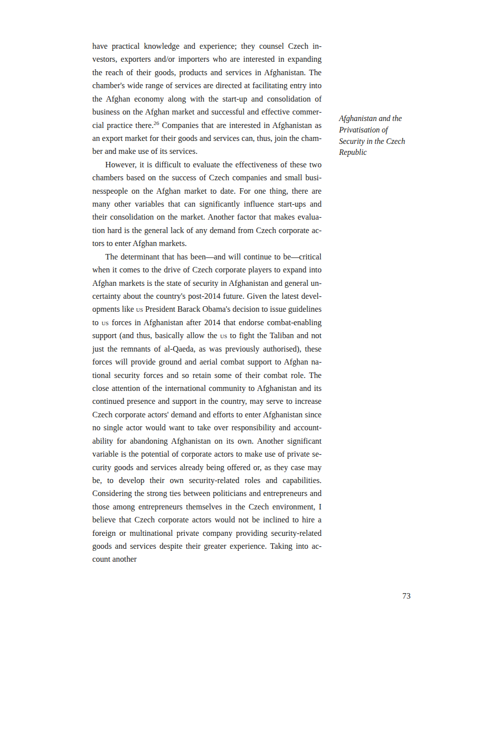have practical knowledge and experience; they counsel Czech investors, exporters and/or importers who are interested in expanding the reach of their goods, products and services in Afghanistan. The chamber's wide range of services are directed at facilitating entry into the Afghan economy along with the start-up and consolidation of business on the Afghan market and successful and effective commercial practice there.26 Companies that are interested in Afghanistan as an export market for their goods and services can, thus, join the chamber and make use of its services.
However, it is difficult to evaluate the effectiveness of these two chambers based on the success of Czech companies and small businesspeople on the Afghan market to date. For one thing, there are many other variables that can significantly influence start-ups and their consolidation on the market. Another factor that makes evaluation hard is the general lack of any demand from Czech corporate actors to enter Afghan markets.
The determinant that has been—and will continue to be—critical when it comes to the drive of Czech corporate players to expand into Afghan markets is the state of security in Afghanistan and general uncertainty about the country's post-2014 future. Given the latest developments like us President Barack Obama's decision to issue guidelines to us forces in Afghanistan after 2014 that endorse combat-enabling support (and thus, basically allow the us to fight the Taliban and not just the remnants of al-Qaeda, as was previously authorised), these forces will provide ground and aerial combat support to Afghan national security forces and so retain some of their combat role. The close attention of the international community to Afghanistan and its continued presence and support in the country, may serve to increase Czech corporate actors' demand and efforts to enter Afghanistan since no single actor would want to take over responsibility and accountability for abandoning Afghanistan on its own. Another significant variable is the potential of corporate actors to make use of private security goods and services already being offered or, as they case may be, to develop their own security-related roles and capabilities. Considering the strong ties between politicians and entrepreneurs and those among entrepreneurs themselves in the Czech environment, I believe that Czech corporate actors would not be inclined to hire a foreign or multinational private company providing security-related goods and services despite their greater experience. Taking into account another
Afghanistan and the Privatisation of Security in the Czech Republic
73